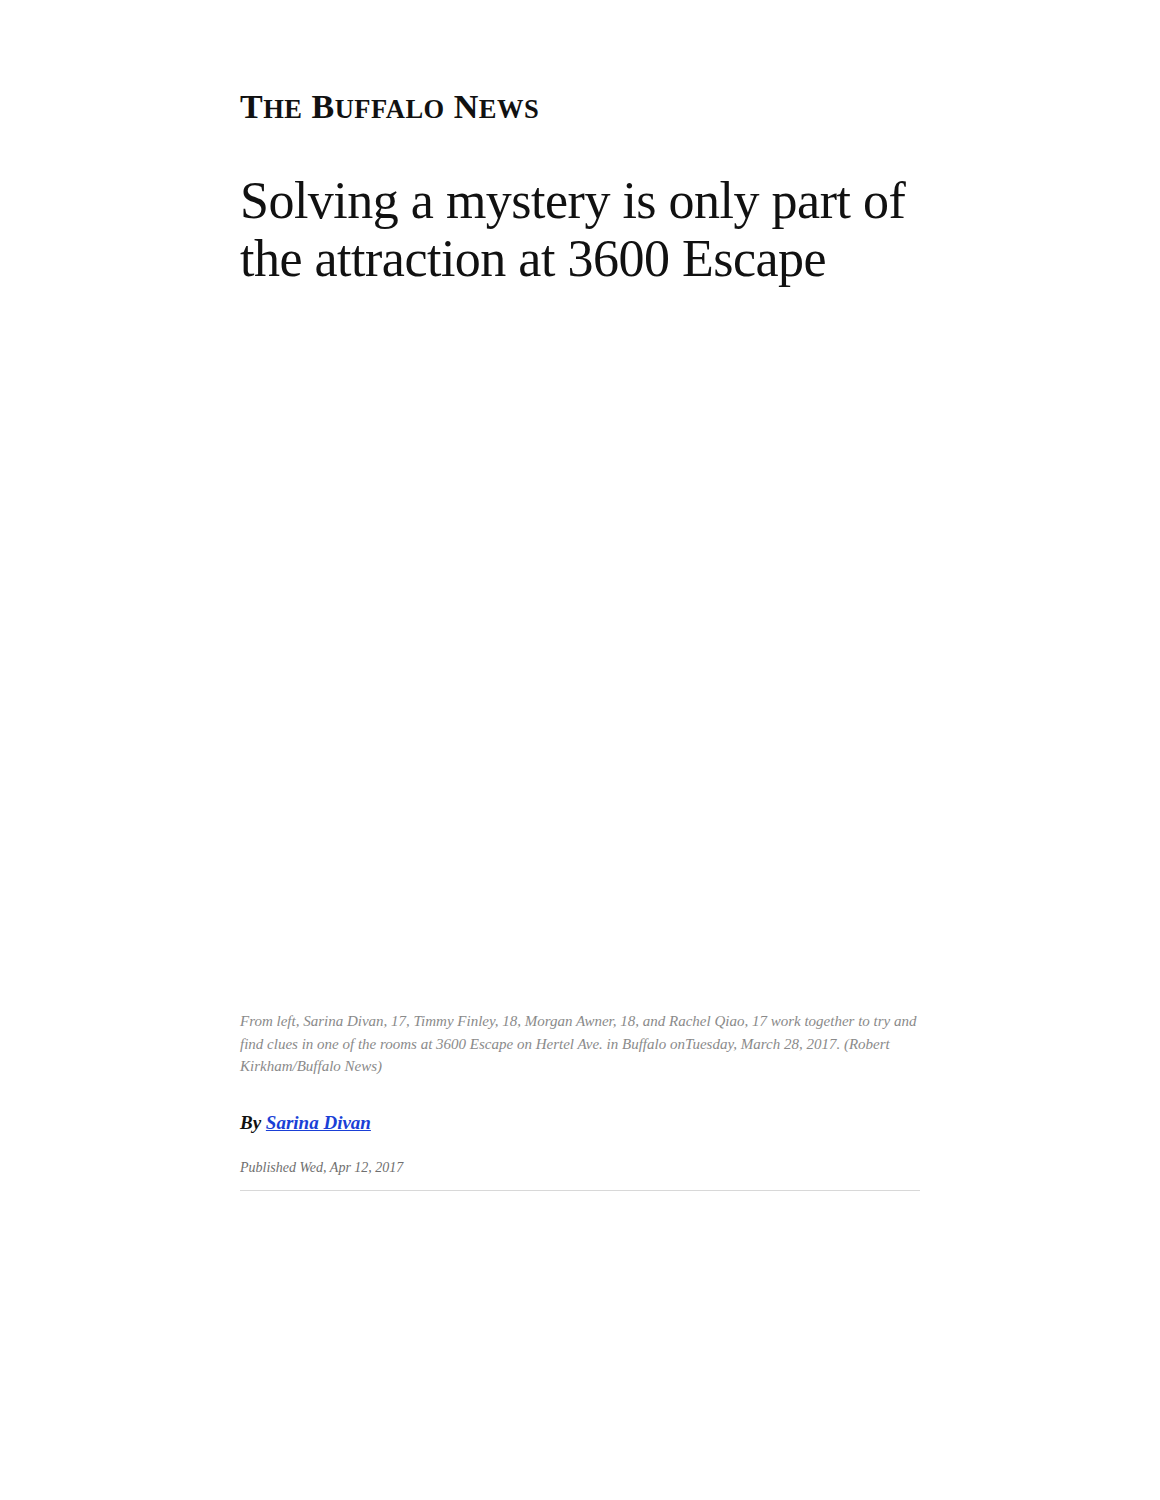THE BUFFALO NEWS
Solving a mystery is only part of the attraction at 3600 Escape
From left, Sarina Divan, 17, Timmy Finley, 18, Morgan Awner, 18, and Rachel Qiao, 17 work together to try and find clues in one of the rooms at 3600 Escape on Hertel Ave. in Buffalo onTuesday, March 28, 2017. (Robert Kirkham/Buffalo News)
By Sarina Divan
Published Wed, Apr 12, 2017